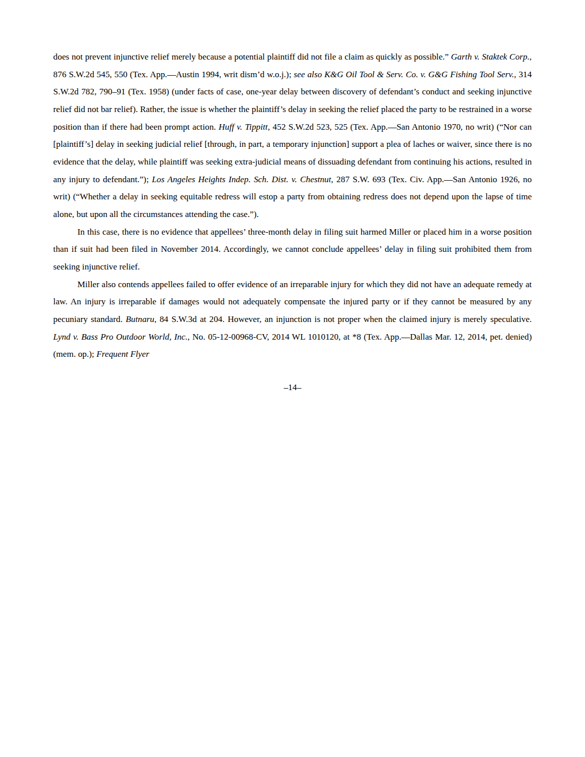does not prevent injunctive relief merely because a potential plaintiff did not file a claim as quickly as possible.” Garth v. Staktek Corp., 876 S.W.2d 545, 550 (Tex. App.—Austin 1994, writ dism’d w.o.j.); see also K&G Oil Tool & Serv. Co. v. G&G Fishing Tool Serv., 314 S.W.2d 782, 790–91 (Tex. 1958) (under facts of case, one-year delay between discovery of defendant’s conduct and seeking injunctive relief did not bar relief). Rather, the issue is whether the plaintiff’s delay in seeking the relief placed the party to be restrained in a worse position than if there had been prompt action. Huff v. Tippitt, 452 S.W.2d 523, 525 (Tex. App.—San Antonio 1970, no writ) (“Nor can [plaintiff’s] delay in seeking judicial relief [through, in part, a temporary injunction] support a plea of laches or waiver, since there is no evidence that the delay, while plaintiff was seeking extra-judicial means of dissuading defendant from continuing his actions, resulted in any injury to defendant.”); Los Angeles Heights Indep. Sch. Dist. v. Chestnut, 287 S.W. 693 (Tex. Civ. App.—San Antonio 1926, no writ) (“Whether a delay in seeking equitable redress will estop a party from obtaining redress does not depend upon the lapse of time alone, but upon all the circumstances attending the case.”).
In this case, there is no evidence that appellees’ three-month delay in filing suit harmed Miller or placed him in a worse position than if suit had been filed in November 2014. Accordingly, we cannot conclude appellees’ delay in filing suit prohibited them from seeking injunctive relief.
Miller also contends appellees failed to offer evidence of an irreparable injury for which they did not have an adequate remedy at law. An injury is irreparable if damages would not adequately compensate the injured party or if they cannot be measured by any pecuniary standard. Butnaru, 84 S.W.3d at 204. However, an injunction is not proper when the claimed injury is merely speculative. Lynd v. Bass Pro Outdoor World, Inc., No. 05-12-00968-CV, 2014 WL 1010120, at *8 (Tex. App.—Dallas Mar. 12, 2014, pet. denied) (mem. op.); Frequent Flyer
–14–